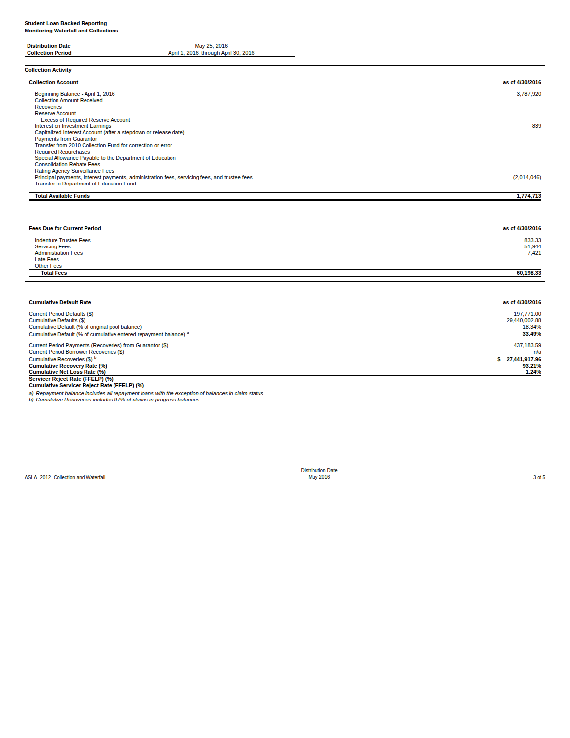Student Loan Backed Reporting
Monitoring Waterfall and Collections
| Distribution Date | May 25, 2016 |
| Collection Period | April 1, 2016, through April 30, 2016 |
Collection Activity
| Collection Account | as of 4/30/2016 |
| Beginning Balance - April 1, 2016 | 3,787,920 |
| Collection Amount Received | |
| Recoveries | |
| Reserve Account | |
| Excess of Required Reserve Account | |
| Interest on Investment Earnings | 839 |
| Capitalized Interest Account (after a stepdown or release date) | |
| Payments from Guarantor | |
| Transfer from 2010 Collection Fund for correction or error | |
| Required Repurchases | |
| Special Allowance Payable to the Department of Education | |
| Consolidation Rebate Fees | |
| Rating Agency Surveillance Fees | |
| Principal payments, interest payments, administration fees, servicing fees, and trustee fees | (2,014,046) |
| Transfer to Department of Education Fund | |
| Total Available Funds | 1,774,713 |
| Fees Due for Current Period | as of 4/30/2016 |
| Indenture Trustee Fees | 833.33 |
| Servicing Fees | 51,944 |
| Administration Fees | 7,421 |
| Late Fees | |
| Other Fees | |
| Total Fees | 60,198.33 |
| Cumulative Default Rate | as of 4/30/2016 |
| Current Period Defaults ($) | 197,771.00 |
| Cumulative Defaults ($) | 29,440,002.88 |
| Cumulative Default (% of original pool balance) | 18.34% |
| Cumulative Default (% of cumulative entered repayment balance) a | 33.49% |
| Current Period Payments (Recoveries) from Guarantor ($) | 437,183.59 |
| Current Period Borrower Recoveries ($) | n/a |
| Cumulative Recoveries ($) b | $ 27,441,917.96 |
| Cumulative Recovery Rate (%) | 93.21% |
| Cumulative Net Loss Rate (%) | 1.24% |
| Servicer Reject Rate (FFELP) (%) |
| Cumulative Servicer Reject Rate (FFELP) (%) |
| a) | Repayment balance includes all repayment loans with the exception of balances in claim status |
| b) | Cumulative Recoveries includes 97% of claims in progress balances |
ASLA_2012_Collection and Waterfall
Distribution Date
May 2016
3 of 5